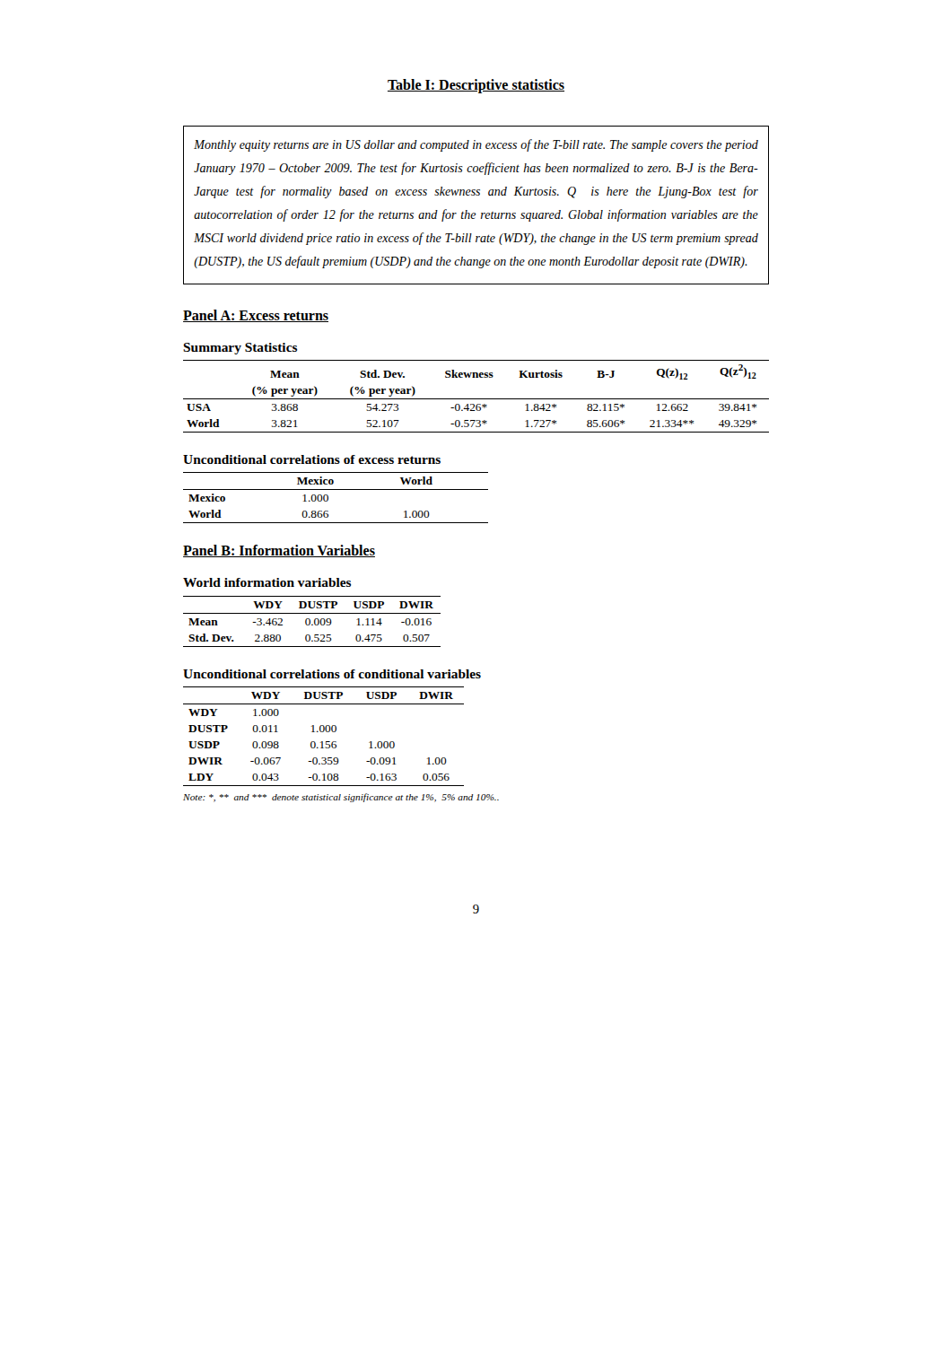Table I: Descriptive statistics
Monthly equity returns are in US dollar and computed in excess of the T-bill rate. The sample covers the period January 1970 – October 2009. The test for Kurtosis coefficient has been normalized to zero. B-J is the Bera-Jarque test for normality based on excess skewness and Kurtosis. Q is here the Ljung-Box test for autocorrelation of order 12 for the returns and for the returns squared. Global information variables are the MSCI world dividend price ratio in excess of the T-bill rate (WDY), the change in the US term premium spread (DUSTP), the US default premium (USDP) and the change on the one month Eurodollar deposit rate (DWIR).
Panel A: Excess returns
Summary Statistics
| | Mean | Std. Dev. | Skewness | Kurtosis | B-J | Q(z) 12 | Q(z 2 ) 12 |
| --- | --- | --- | --- | --- | --- | --- | --- |
| | (% per year) | (% per year) | | | | | |
| USA | 3.868 | 54.273 | -0.426* | 1.842* | 82.115* | 12.662 | 39.841* |
| World | 3.821 | 52.107 | -0.573* | 1.727* | 85.606* | 21.334** | 49.329* |
Unconditional correlations of excess returns
| | Mexico | World | |
| --- | --- | --- | --- |
| Mexico | 1.000 | | |
| World | 0.866 | 1.000 | |
Panel B: Information Variables
World information variables
| | WDY | DUSTP | USDP | DWIR |
| --- | --- | --- | --- | --- |
| Mean | -3.462 | 0.009 | 1.114 | -0.016 |
| Std. Dev. | 2.880 | 0.525 | 0.475 | 0.507 |
Unconditional correlations of conditional variables
| | WDY | DUSTP | USDP | DWIR |
| --- | --- | --- | --- | --- |
| WDY | 1.000 | | | |
| DUSTP | 0.011 | 1.000 | | |
| USDP | 0.098 | 0.156 | 1.000 | |
| DWIR | -0.067 | -0.359 | -0.091 | 1.00 |
| LDY | 0.043 | -0.108 | -0.163 | 0.056 |
Note: *, ** and *** denote statistical significance at the 1%, 5% and 10%..
9